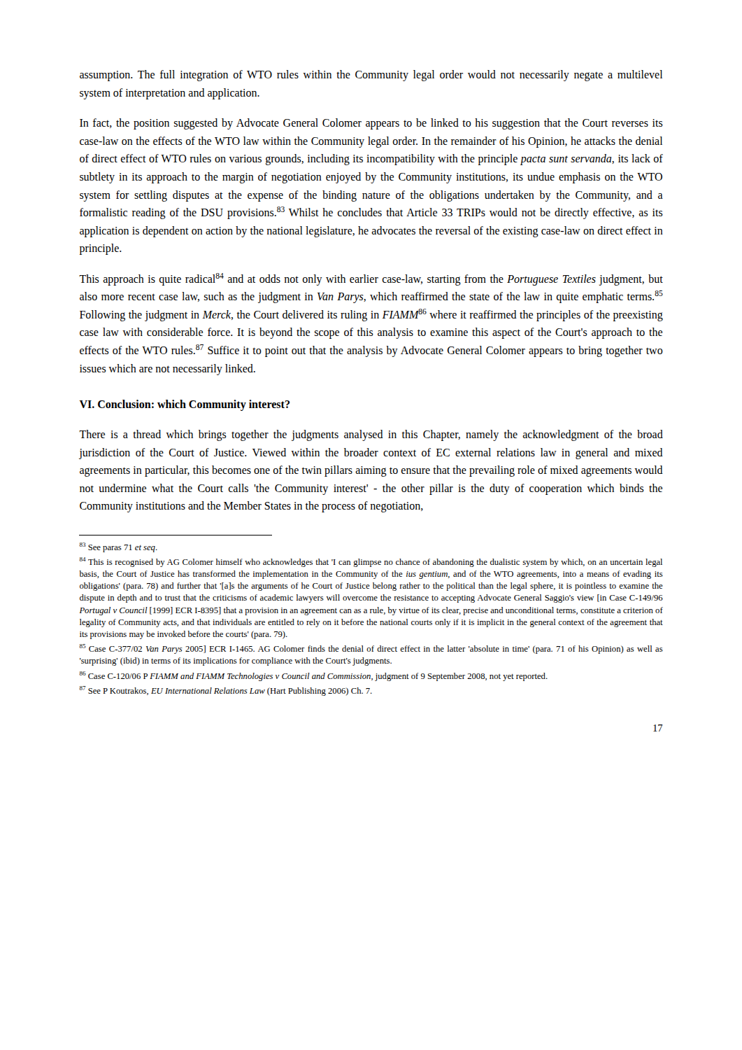assumption. The full integration of WTO rules within the Community legal order would not necessarily negate a multilevel system of interpretation and application.
In fact, the position suggested by Advocate General Colomer appears to be linked to his suggestion that the Court reverses its case-law on the effects of the WTO law within the Community legal order. In the remainder of his Opinion, he attacks the denial of direct effect of WTO rules on various grounds, including its incompatibility with the principle pacta sunt servanda, its lack of subtlety in its approach to the margin of negotiation enjoyed by the Community institutions, its undue emphasis on the WTO system for settling disputes at the expense of the binding nature of the obligations undertaken by the Community, and a formalistic reading of the DSU provisions.83 Whilst he concludes that Article 33 TRIPs would not be directly effective, as its application is dependent on action by the national legislature, he advocates the reversal of the existing case-law on direct effect in principle.
This approach is quite radical84 and at odds not only with earlier case-law, starting from the Portuguese Textiles judgment, but also more recent case law, such as the judgment in Van Parys, which reaffirmed the state of the law in quite emphatic terms.85 Following the judgment in Merck, the Court delivered its ruling in FIAMM86 where it reaffirmed the principles of the preexisting case law with considerable force. It is beyond the scope of this analysis to examine this aspect of the Court's approach to the effects of the WTO rules.87 Suffice it to point out that the analysis by Advocate General Colomer appears to bring together two issues which are not necessarily linked.
VI. Conclusion: which Community interest?
There is a thread which brings together the judgments analysed in this Chapter, namely the acknowledgment of the broad jurisdiction of the Court of Justice. Viewed within the broader context of EC external relations law in general and mixed agreements in particular, this becomes one of the twin pillars aiming to ensure that the prevailing role of mixed agreements would not undermine what the Court calls 'the Community interest' - the other pillar is the duty of cooperation which binds the Community institutions and the Member States in the process of negotiation,
83 See paras 71 et seq.
84 This is recognised by AG Colomer himself who acknowledges that 'I can glimpse no chance of abandoning the dualistic system by which, on an uncertain legal basis, the Court of Justice has transformed the implementation in the Community of the ius gentium, and of the WTO agreements, into a means of evading its obligations' (para. 78) and further that '[a]s the arguments of he Court of Justice belong rather to the political than the legal sphere, it is pointless to examine the dispute in depth and to trust that the criticisms of academic lawyers will overcome the resistance to accepting Advocate General Saggio's view [in Case C-149/96 Portugal v Council [1999] ECR I-8395] that a provision in an agreement can as a rule, by virtue of its clear, precise and unconditional terms, constitute a criterion of legality of Community acts, and that individuals are entitled to rely on it before the national courts only if it is implicit in the general context of the agreement that its provisions may be invoked before the courts' (para. 79).
85 Case C-377/02 Van Parys 2005] ECR I-1465. AG Colomer finds the denial of direct effect in the latter 'absolute in time' (para. 71 of his Opinion) as well as 'surprising' (ibid) in terms of its implications for compliance with the Court's judgments.
86 Case C-120/06 P FIAMM and FIAMM Technologies v Council and Commission, judgment of 9 September 2008, not yet reported.
87 See P Koutrakos, EU International Relations Law (Hart Publishing 2006) Ch. 7.
17